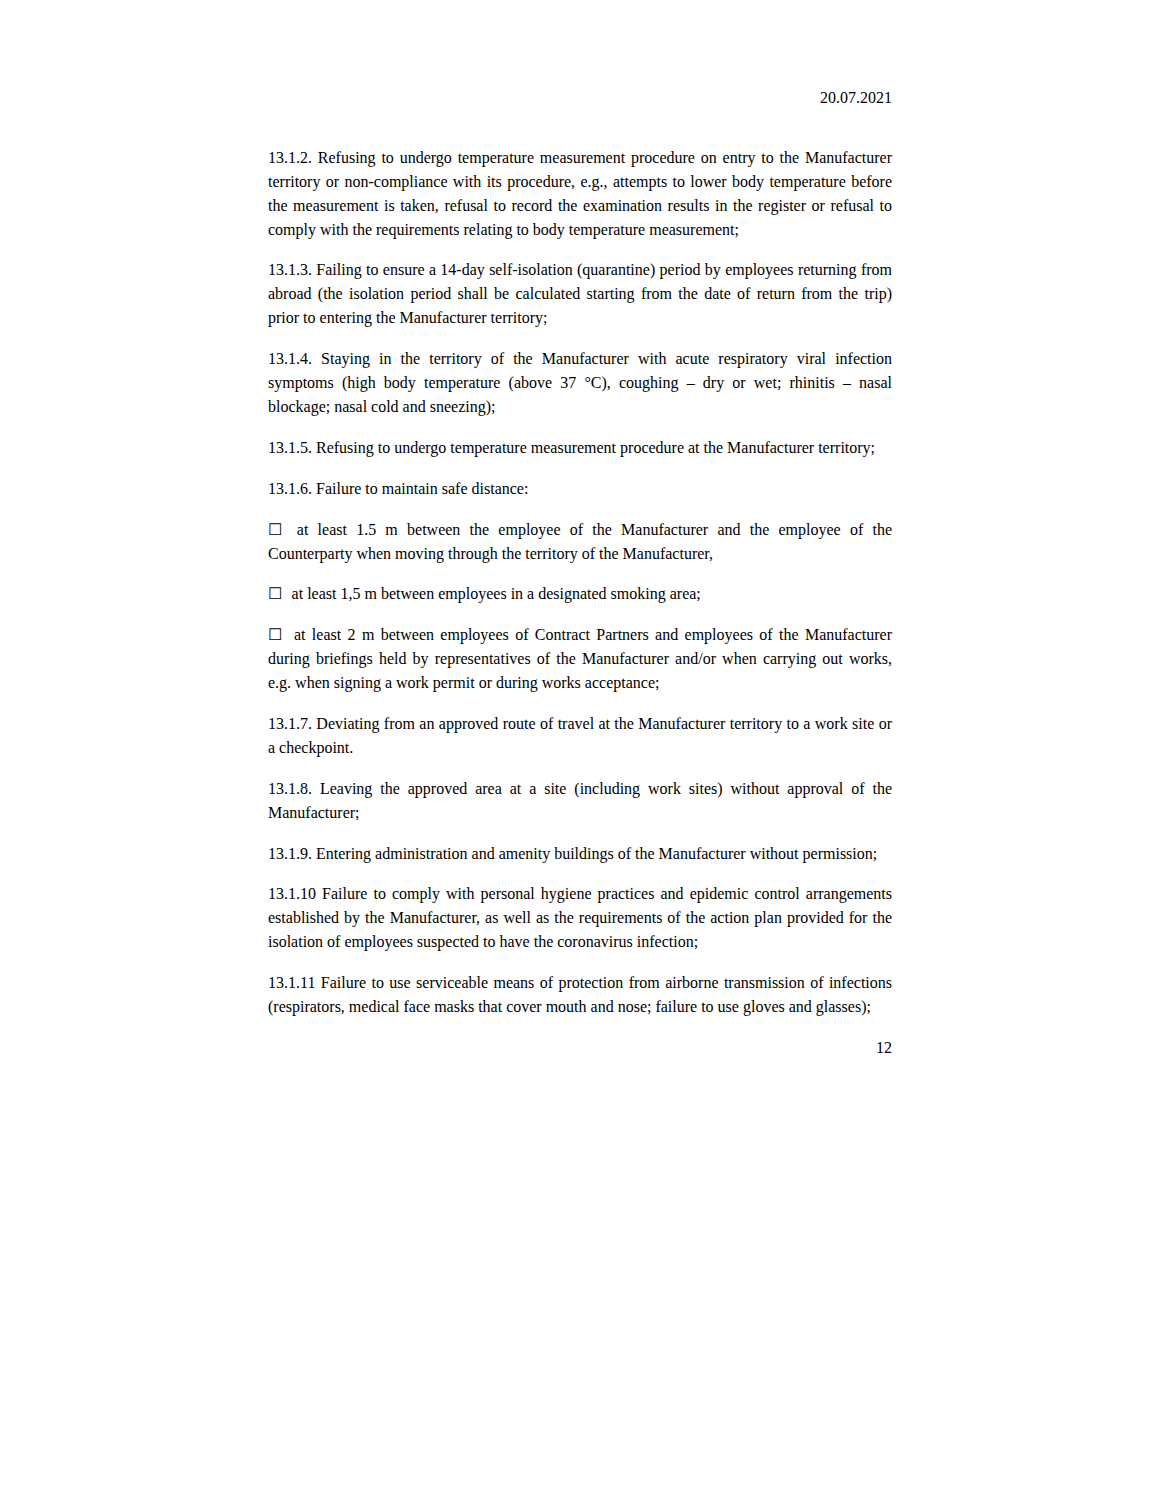20.07.2021
13.1.2. Refusing to undergo temperature measurement procedure on entry to the Manufacturer territory or non-compliance with its procedure, e.g., attempts to lower body temperature before the measurement is taken, refusal to record the examination results in the register or refusal to comply with the requirements relating to body temperature measurement;
13.1.3. Failing to ensure a 14-day self-isolation (quarantine) period by employees returning from abroad (the isolation period shall be calculated starting from the date of return from the trip) prior to entering the Manufacturer territory;
13.1.4. Staying in the territory of the Manufacturer with acute respiratory viral infection symptoms (high body temperature (above 37 °C), coughing – dry or wet; rhinitis – nasal blockage; nasal cold and sneezing);
13.1.5. Refusing to undergo temperature measurement procedure at the Manufacturer territory;
13.1.6. Failure to maintain safe distance:
☐ at least 1.5 m between the employee of the Manufacturer and the employee of the Counterparty when moving through the territory of the Manufacturer,
☐ at least 1,5 m between employees in a designated smoking area;
☐ at least 2 m between employees of Contract Partners and employees of the Manufacturer during briefings held by representatives of the Manufacturer and/or when carrying out works, e.g. when signing a work permit or during works acceptance;
13.1.7. Deviating from an approved route of travel at the Manufacturer territory to a work site or a checkpoint.
13.1.8. Leaving the approved area at a site (including work sites) without approval of the Manufacturer;
13.1.9. Entering administration and amenity buildings of the Manufacturer without permission;
13.1.10 Failure to comply with personal hygiene practices and epidemic control arrangements established by the Manufacturer, as well as the requirements of the action plan provided for the isolation of employees suspected to have the coronavirus infection;
13.1.11 Failure to use serviceable means of protection from airborne transmission of infections (respirators, medical face masks that cover mouth and nose; failure to use gloves and glasses);
12